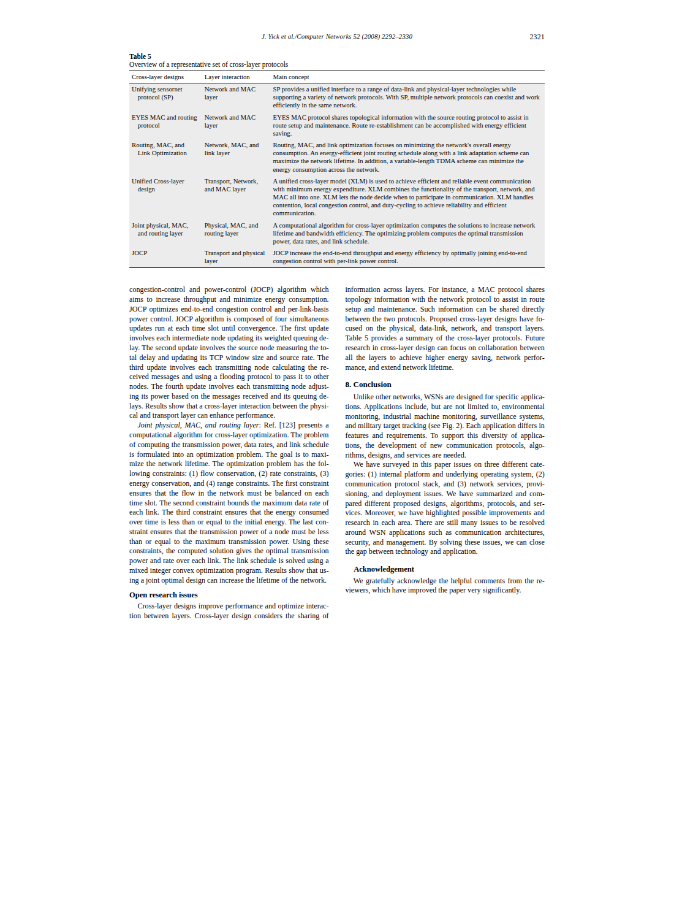J. Yick et al./Computer Networks 52 (2008) 2292–2330 2321
Table 5
Overview of a representative set of cross-layer protocols
| Cross-layer designs | Layer interaction | Main concept |
| --- | --- | --- |
| Unifying sensornet protocol (SP) | Network and MAC layer | SP provides a unified interface to a range of data-link and physical-layer technologies while supporting a variety of network protocols. With SP, multiple network protocols can coexist and work efficiently in the same network. |
| EYES MAC and routing protocol | Network and MAC layer | EYES MAC protocol shares topological information with the source routing protocol to assist in route setup and maintenance. Route re-establishment can be accomplished with energy efficient saving. |
| Routing, MAC, and Link Optimization | Network, MAC, and link layer | Routing, MAC, and link optimization focuses on minimizing the network's overall energy consumption. An energy-efficient joint routing schedule along with a link adaptation scheme can maximize the network lifetime. In addition, a variable-length TDMA scheme can minimize the energy consumption across the network. |
| Unified Cross-layer design | Transport, Network, and MAC layer | A unified cross-layer model (XLM) is used to achieve efficient and reliable event communication with minimum energy expenditure. XLM combines the functionality of the transport, network, and MAC all into one. XLM lets the node decide when to participate in communication. XLM handles contention, local congestion control, and duty-cycling to achieve reliability and efficient communication. |
| Joint physical, MAC, and routing layer | Physical, MAC, and routing layer | A computational algorithm for cross-layer optimization computes the solutions to increase network lifetime and bandwidth efficiency. The optimizing problem computes the optimal transmission power, data rates, and link schedule. |
| JOCP | Transport and physical layer | JOCP increase the end-to-end throughput and energy efficiency by optimally joining end-to-end congestion control with per-link power control. |
congestion-control and power-control (JOCP) algorithm which aims to increase throughput and minimize energy consumption. JOCP optimizes end-to-end congestion control and per-link-basis power control. JOCP algorithm is composed of four simultaneous updates run at each time slot until convergence. The first update involves each intermediate node updating its weighted queuing delay. The second update involves the source node measuring the total delay and updating its TCP window size and source rate. The third update involves each transmitting node calculating the received messages and using a flooding protocol to pass it to other nodes. The fourth update involves each transmitting node adjusting its power based on the messages received and its queuing delays. Results show that a cross-layer interaction between the physical and transport layer can enhance performance.
Joint physical, MAC, and routing layer: Ref. [123] presents a computational algorithm for cross-layer optimization. The problem of computing the transmission power, data rates, and link schedule is formulated into an optimization problem. The goal is to maximize the network lifetime. The optimization problem has the following constraints: (1) flow conservation, (2) rate constraints, (3) energy conservation, and (4) range constraints. The first constraint ensures that the flow in the network must be balanced on each time slot. The second constraint bounds the maximum data rate of each link. The third constraint ensures that the energy consumed over time is less than or equal to the initial energy. The last constraint ensures that the transmission power of a node must be less than or equal to the maximum transmission power. Using these constraints, the computed solution gives the optimal transmission power and rate over each link. The link schedule is solved using a mixed integer convex optimization program. Results show that using a joint optimal design can increase the lifetime of the network.
Open research issues
Cross-layer designs improve performance and optimize interaction between layers. Cross-layer design considers the sharing of information across layers. For instance, a MAC protocol shares topology information with the network protocol to assist in route setup and maintenance. Such information can be shared directly between the two protocols. Proposed cross-layer designs have focused on the physical, data-link, network, and transport layers. Table 5 provides a summary of the cross-layer protocols. Future research in cross-layer design can focus on collaboration between all the layers to achieve higher energy saving, network performance, and extend network lifetime.
8. Conclusion
Unlike other networks, WSNs are designed for specific applications. Applications include, but are not limited to, environmental monitoring, industrial machine monitoring, surveillance systems, and military target tracking (see Fig. 2). Each application differs in features and requirements. To support this diversity of applications, the development of new communication protocols, algorithms, designs, and services are needed.
We have surveyed in this paper issues on three different categories: (1) internal platform and underlying operating system, (2) communication protocol stack, and (3) network services, provisioning, and deployment issues. We have summarized and compared different proposed designs, algorithms, protocols, and services. Moreover, we have highlighted possible improvements and research in each area. There are still many issues to be resolved around WSN applications such as communication architectures, security, and management. By solving these issues, we can close the gap between technology and application.
Acknowledgement
We gratefully acknowledge the helpful comments from the reviewers, which have improved the paper very significantly.